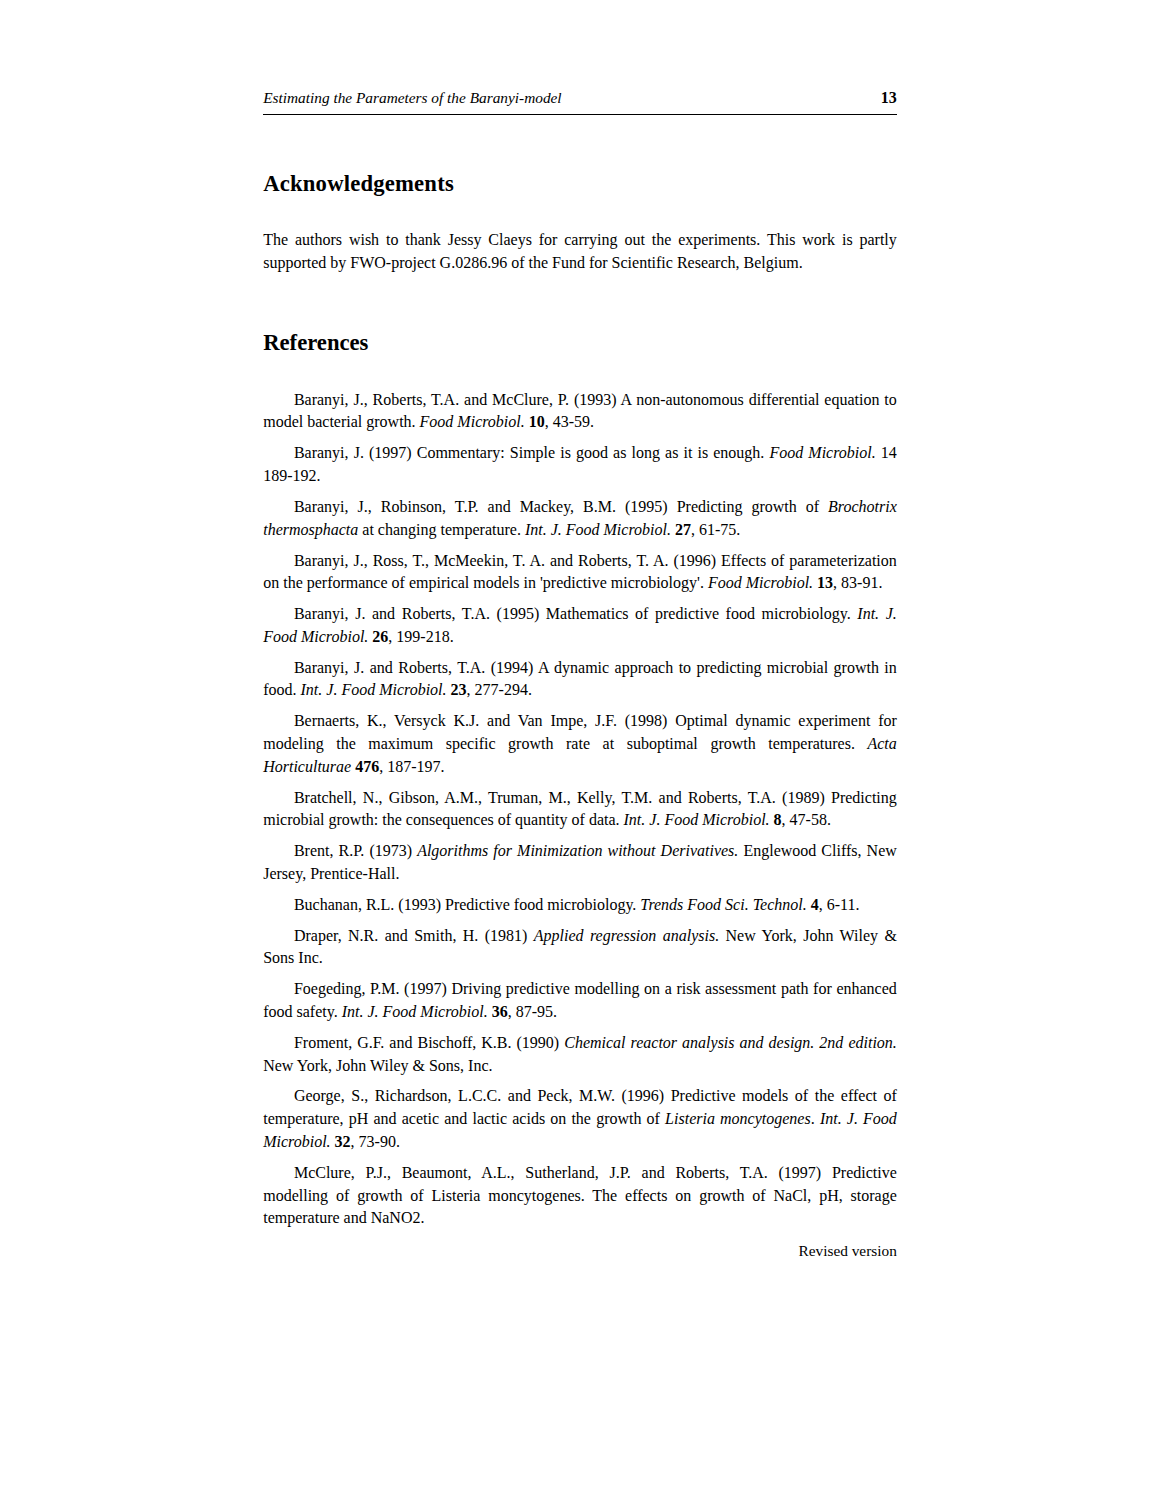Estimating the Parameters of the Baranyi-model 13
Acknowledgements
The authors wish to thank Jessy Claeys for carrying out the experiments. This work is partly supported by FWO-project G.0286.96 of the Fund for Scientific Research, Belgium.
References
Baranyi, J., Roberts, T.A. and McClure, P. (1993) A non-autonomous differential equation to model bacterial growth. Food Microbiol. 10, 43-59.
Baranyi, J. (1997) Commentary: Simple is good as long as it is enough. Food Microbiol. 14 189-192.
Baranyi, J., Robinson, T.P. and Mackey, B.M. (1995) Predicting growth of Brochotrix thermosphacta at changing temperature. Int. J. Food Microbiol. 27, 61-75.
Baranyi, J., Ross, T., McMeekin, T. A. and Roberts, T. A. (1996) Effects of parameterization on the performance of empirical models in 'predictive microbiology'. Food Microbiol. 13, 83-91.
Baranyi, J. and Roberts, T.A. (1995) Mathematics of predictive food microbiology. Int. J. Food Microbiol. 26, 199-218.
Baranyi, J. and Roberts, T.A. (1994) A dynamic approach to predicting microbial growth in food. Int. J. Food Microbiol. 23, 277-294.
Bernaerts, K., Versyck K.J. and Van Impe, J.F. (1998) Optimal dynamic experiment for modeling the maximum specific growth rate at suboptimal growth temperatures. Acta Horticulturae 476, 187-197.
Bratchell, N., Gibson, A.M., Truman, M., Kelly, T.M. and Roberts, T.A. (1989) Predicting microbial growth: the consequences of quantity of data. Int. J. Food Microbiol. 8, 47-58.
Brent, R.P. (1973) Algorithms for Minimization without Derivatives. Englewood Cliffs, New Jersey, Prentice-Hall.
Buchanan, R.L. (1993) Predictive food microbiology. Trends Food Sci. Technol. 4, 6-11.
Draper, N.R. and Smith, H. (1981) Applied regression analysis. New York, John Wiley & Sons Inc.
Foegeding, P.M. (1997) Driving predictive modelling on a risk assessment path for enhanced food safety. Int. J. Food Microbiol. 36, 87-95.
Froment, G.F. and Bischoff, K.B. (1990) Chemical reactor analysis and design. 2nd edition. New York, John Wiley & Sons, Inc.
George, S., Richardson, L.C.C. and Peck, M.W. (1996) Predictive models of the effect of temperature, pH and acetic and lactic acids on the growth of Listeria moncytogenes. Int. J. Food Microbiol. 32, 73-90.
McClure, P.J., Beaumont, A.L., Sutherland, J.P. and Roberts, T.A. (1997) Predictive modelling of growth of Listeria moncytogenes. The effects on growth of NaCl, pH, storage temperature and NaNO2.
Revised version